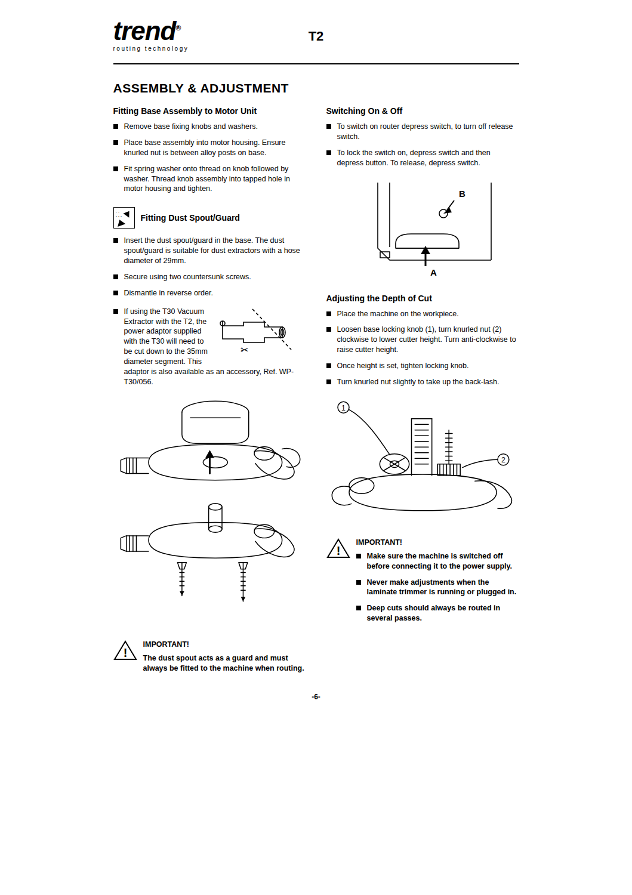trend®
routing technology
T2
ASSEMBLY & ADJUSTMENT
Fitting Base Assembly to Motor Unit
Remove base fixing knobs and washers.
Place base assembly into motor housing. Ensure knurled nut is between alloy posts on base.
Fit spring washer onto thread on knob followed by washer. Thread knob assembly into tapped hole in motor housing and tighten.
··
···
Fitting Dust Spout/Guard
Insert the dust spout/guard in the base. The dust spout/guard is suitable for dust extractors with a hose diameter of 29mm.
Secure using two countersunk screws.
Dismantle in reverse order.
✂
If using the T30 Vacuum Extractor with the T2, the power adaptor supplied with the T30 will need to be cut down to the 35mm diameter segment. This adaptor is also available as an accessory, Ref. WP-T30/056.
!
IMPORTANT!
The dust spout acts as a guard and must always be fitted to the machine when routing.
Switching On & Off
To switch on router depress switch, to turn off release switch.
To lock the switch on, depress switch and then depress button. To release, depress switch.
B A
Adjusting the Depth of Cut
Place the machine on the workpiece.
Loosen base locking knob (1), turn knurled nut (2) clockwise to lower cutter height. Turn anti-clockwise to raise cutter height.
Once height is set, tighten locking knob.
Turn knurled nut slightly to take up the back-lash.
1 2
!
IMPORTANT!
Make sure the machine is switched off before connecting it to the power supply.
Never make adjustments when the laminate trimmer is running or plugged in.
Deep cuts should always be routed in several passes.
-6-